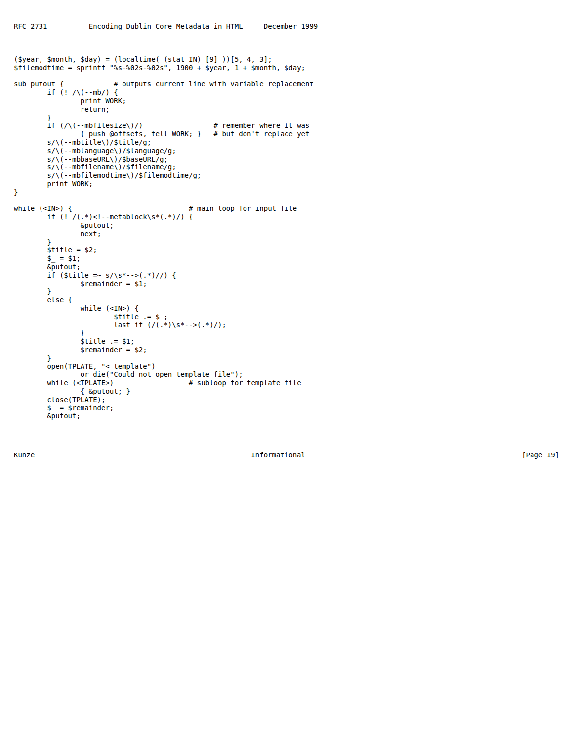RFC 2731 Encoding Dublin Core Metadata in HTML December 1999
($year, $month, $day) = (localtime( (stat IN) [9] ))[5, 4, 3];
$filemodtime = sprintf "%s-%02s-%02s", 1900 + $year, 1 + $month, $day;

sub putout {            # outputs current line with variable replacement
        if (! /\(--mb/) {
                print WORK;
                return;
        }
        if (/\(--mbfilesize\)/)                 # remember where it was
                { push @offsets, tell WORK; }   # but don't replace yet
        s/\(--mbtitle\)/$title/g;
        s/\(--mblanguage\)/$language/g;
        s/\(--mbbaseURL\)/$baseURL/g;
        s/\(--mbfilename\)/$filename/g;
        s/\(--mbfilemodtime\)/$filemodtime/g;
        print WORK;
}

while (<IN>) {                            # main loop for input file
        if (! /(.*)<!--metablock\s*(.*)/) {
                &putout;
                next;
        }
        $title = $2;
        $_ = $1;
        &putout;
        if ($title =~ s/\s*-->(.*)//) {
                $remainder = $1;
        }
        else {
                while (<IN>) {
                        $title .= $_;
                        last if (/(.*)\s*-->(.*)/);
                }
                $title .= $1;
                $remainder = $2;
        }
        open(TPLATE, "< template")
                or die("Could not open template file");
        while (<TPLATE>)                  # subloop for template file
                { &putout; }
        close(TPLATE);
        $_ = $remainder;
        &putout;
Kunze Informational [Page 19]